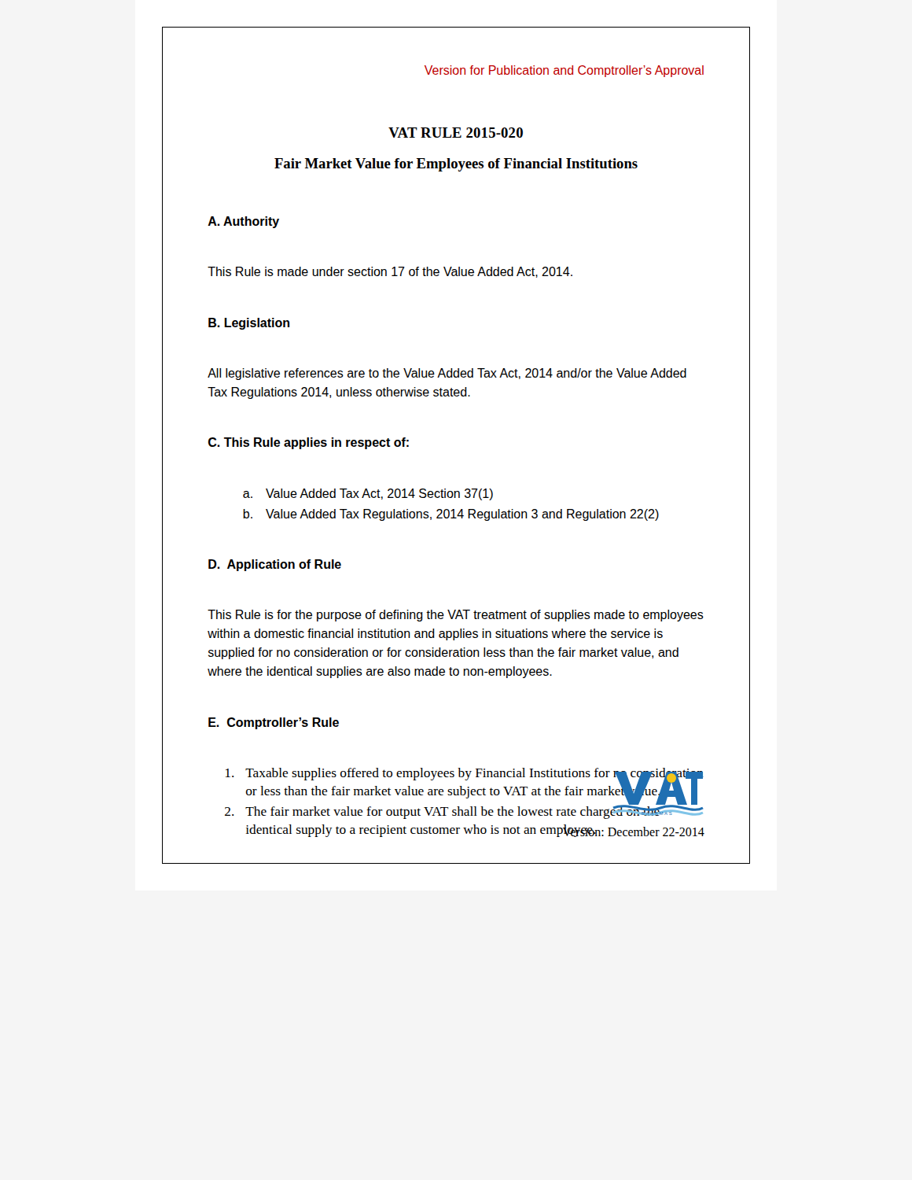Version for Publication and Comptroller’s Approval
VAT RULE 2015-020
Fair Market Value for Employees of Financial Institutions
A. Authority
This Rule is made under section 17 of the Value Added Act, 2014.
B. Legislation
All legislative references are to the Value Added Tax Act, 2014 and/or the Value Added Tax Regulations 2014, unless otherwise stated.
C. This Rule applies in respect of:
Value Added Tax Act, 2014 Section 37(1)
Value Added Tax Regulations, 2014 Regulation 3 and Regulation 22(2)
D. Application of Rule
This Rule is for the purpose of defining the VAT treatment of supplies made to employees within a domestic financial institution and applies in situations where the service is supplied for no consideration or for consideration less than the fair market value, and where the identical supplies are also made to non-employees.
E. Comptroller’s Rule
Taxable supplies offered to employees by Financial Institutions for no consideration or less than the fair market value are subject to VAT at the fair market value.
The fair market value for output VAT shall be the lowest rate charged on the identical supply to a recipient customer who is not an employee.
VAT Bahamas BAHAMAS
Version: December 22-2014